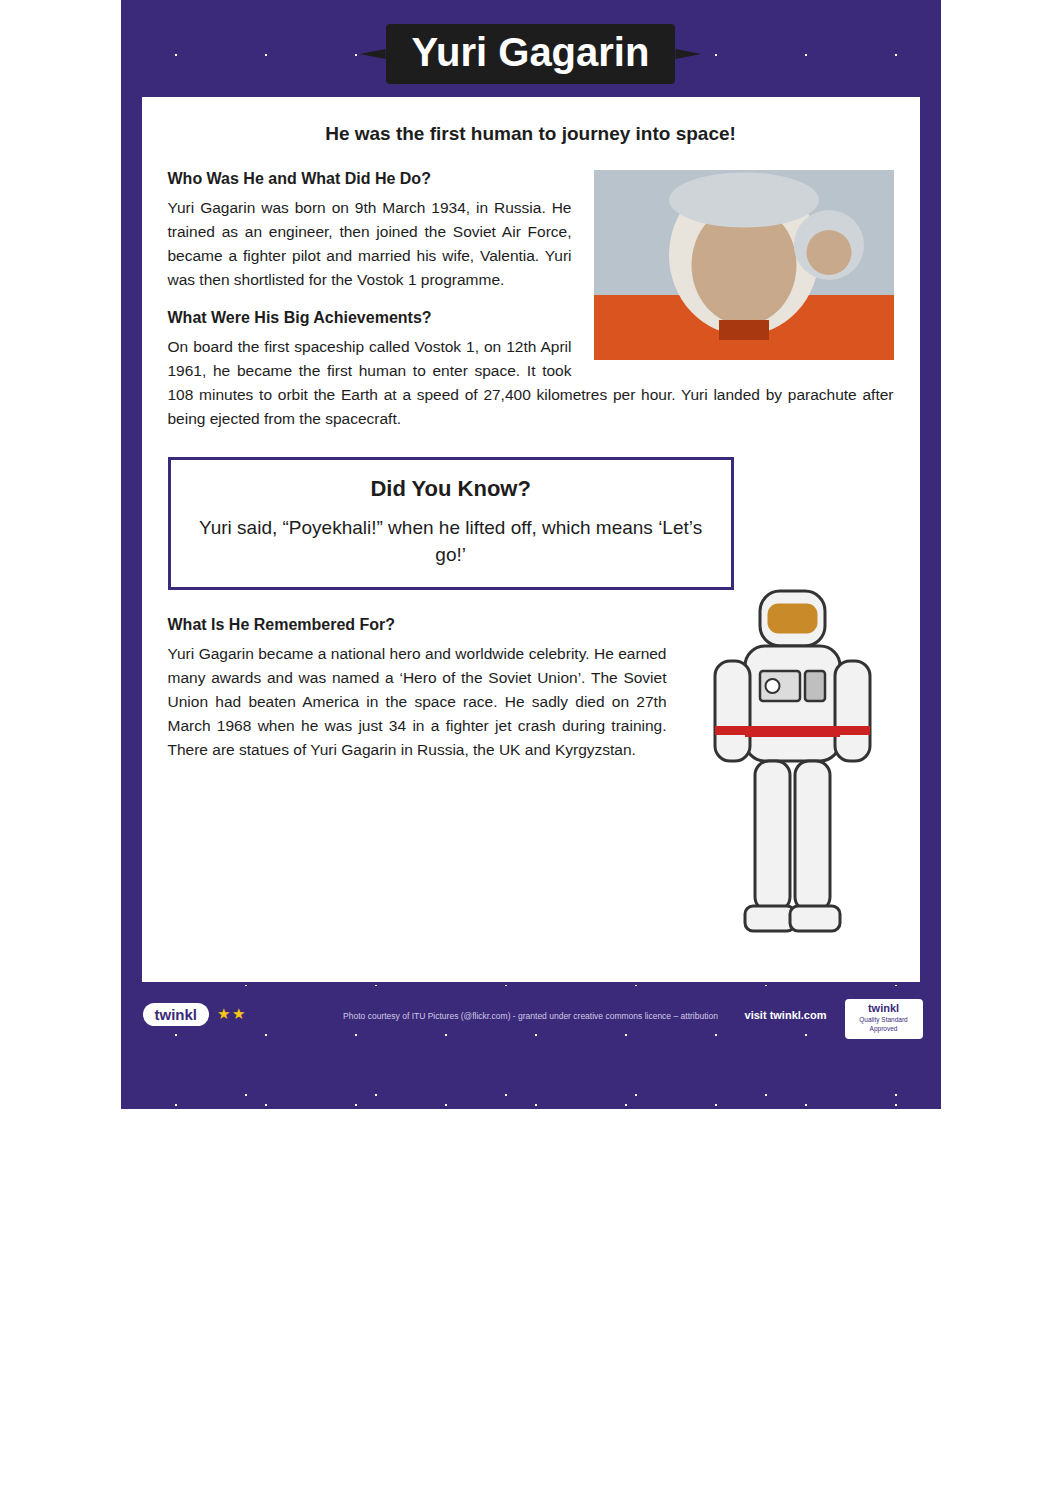Yuri Gagarin
He was the first human to journey into space!
Who Was He and What Did He Do?
Yuri Gagarin was born on 9th March 1934, in Russia. He trained as an engineer, then joined the Soviet Air Force, became a fighter pilot and married his wife, Valentia. Yuri was then shortlisted for the Vostok 1 programme.
What Were His Big Achievements?
On board the first spaceship called Vostok 1, on 12th April 1961, he became the first human to enter space. It took 108 minutes to orbit the Earth at a speed of 27,400 kilometres per hour. Yuri landed by parachute after being ejected from the spacecraft.
Did You Know?
Yuri said, “Poyekhali!” when he lifted off, which means ‘Let’s go!’
What Is He Remembered For?
Yuri Gagarin became a national hero and worldwide celebrity. He earned many awards and was named a ‘Hero of the Soviet Union’. The Soviet Union had beaten America in the space race. He sadly died on 27th March 1968 when he was just 34 in a fighter jet crash during training. There are statues of Yuri Gagarin in Russia, the UK and Kyrgyzstan.
twinkl ★★
Photo courtesy of ITU Pictures (@flickr.com) - granted under creative commons licence – attribution
visit twinkl.com
twinkl Quality Standard
Approved